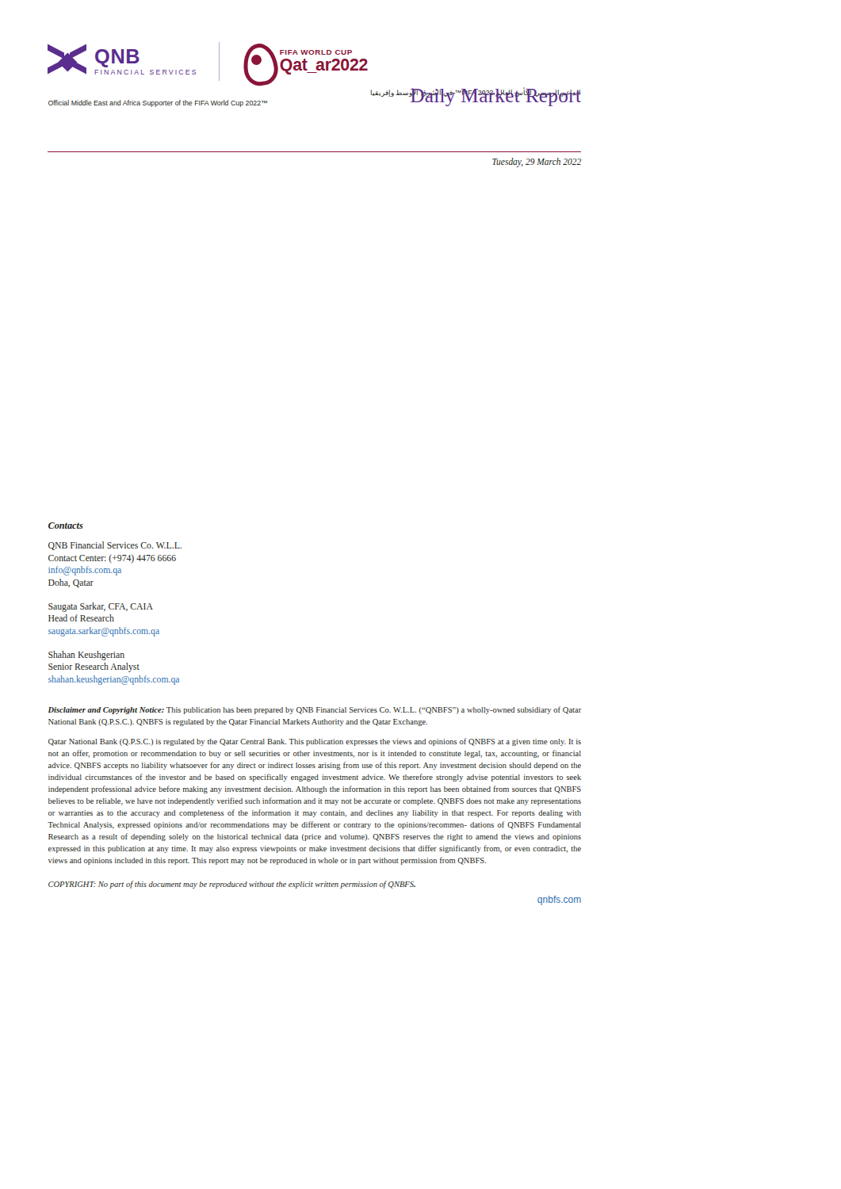QNB
FINANCIAL SERVICES
FIFA WORLD CUP
Qat_ar2022
الداعم الرسمي لكأس العالم FIFA 2022™ في الشرق الأوسط وإفريقيا
Official Middle East and Africa Supporter of the FIFA World Cup 2022™
Daily Market Report
Tuesday, 29 March 2022
Contacts
QNB Financial Services Co. W.L.L.
Contact Center: (+974) 4476 6666
info@qnbfs.com.qa
Doha, Qatar
Saugata Sarkar, CFA, CAIA
Head of Research
saugata.sarkar@qnbfs.com.qa
Shahan Keushgerian
Senior Research Analyst
shahan.keushgerian@qnbfs.com.qa
Disclaimer and Copyright Notice: This publication has been prepared by QNB Financial Services Co. W.L.L. (“QNBFS”) a wholly-owned subsidiary of Qatar National Bank (Q.P.S.C.). QNBFS is regulated by the Qatar Financial Markets Authority and the Qatar Exchange.
Qatar National Bank (Q.P.S.C.) is regulated by the Qatar Central Bank. This publication expresses the views and opinions of QNBFS at a given time only. It is not an offer, promotion or recommendation to buy or sell securities or other investments, nor is it intended to constitute legal, tax, accounting, or financial advice. QNBFS accepts no liability whatsoever for any direct or indirect losses arising from use of this report. Any investment decision should depend on the individual circumstances of the investor and be based on specifically engaged investment advice. We therefore strongly advise potential investors to seek independent professional advice before making any investment decision. Although the information in this report has been obtained from sources that QNBFS believes to be reliable, we have not independently verified such information and it may not be accurate or complete. QNBFS does not make any representations or warranties as to the accuracy and completeness of the information it may contain, and declines any liability in that respect. For reports dealing with Technical Analysis, expressed opinions and/or recommendations may be different or contrary to the opinions/recommen- dations of QNBFS Fundamental Research as a result of depending solely on the historical technical data (price and volume). QNBFS reserves the right to amend the views and opinions expressed in this publication at any time. It may also express viewpoints or make investment decisions that differ significantly from, or even contradict, the views and opinions included in this report. This report may not be reproduced in whole or in part without permission from QNBFS.
COPYRIGHT: No part of this document may be reproduced without the explicit written permission of QNBFS.
qnbfs.com